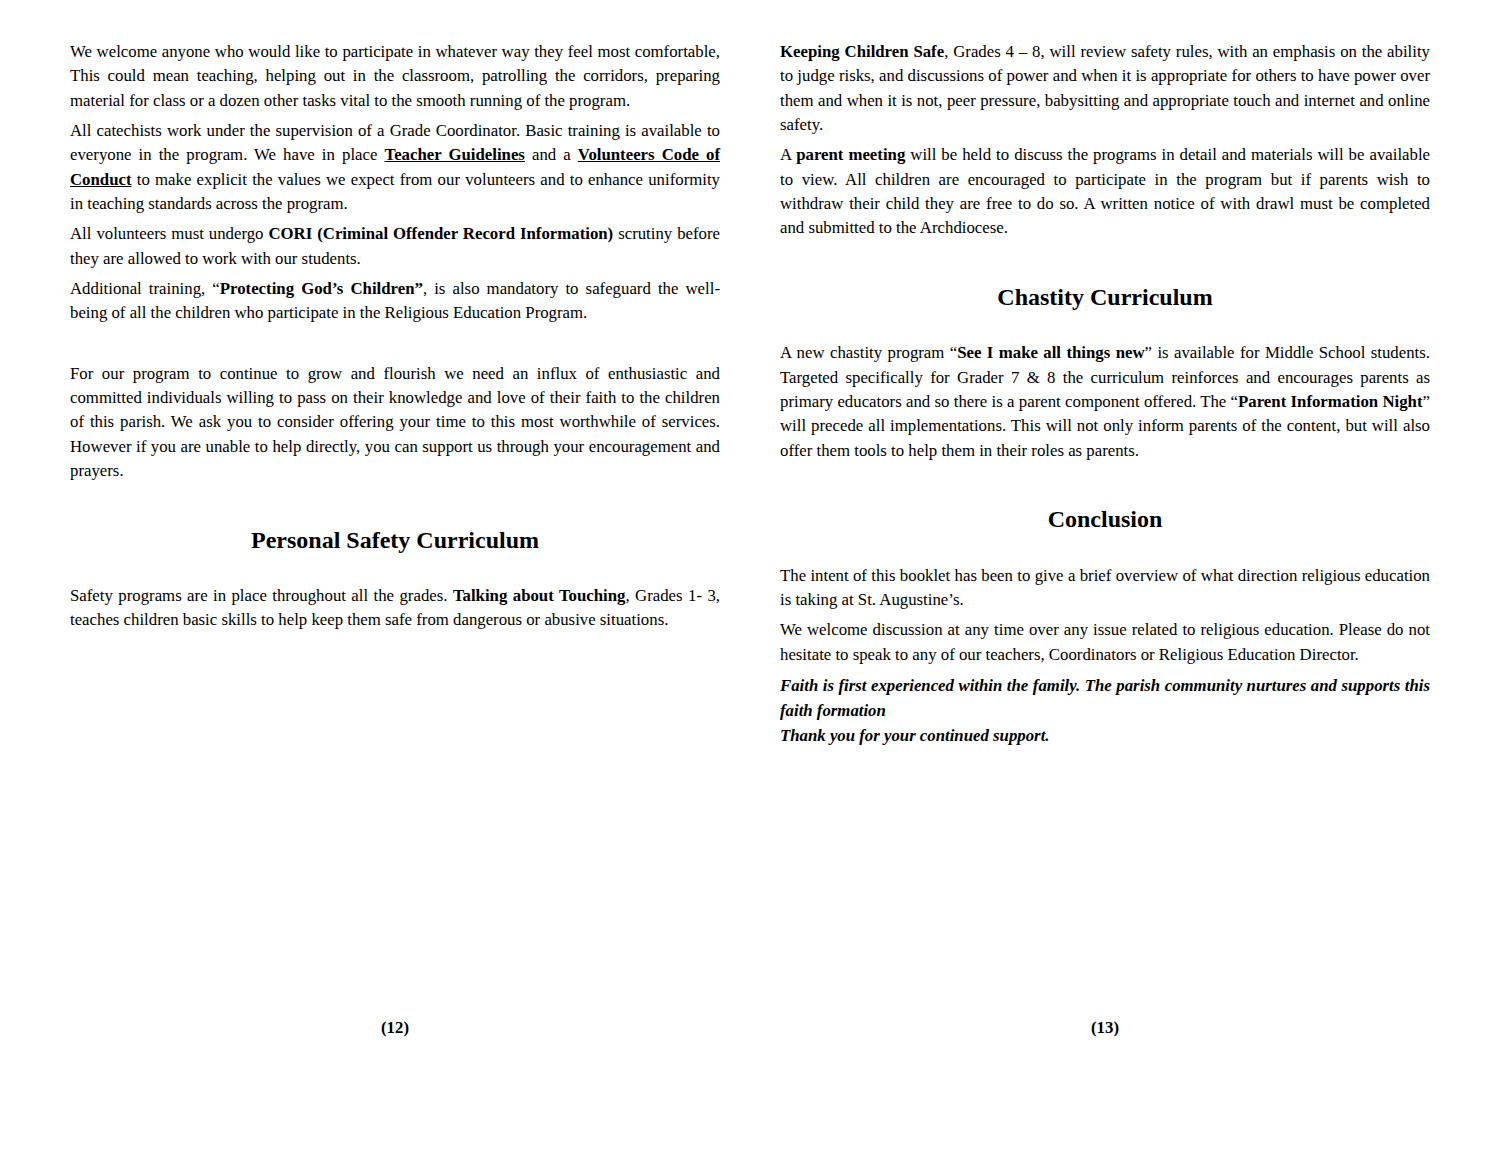We welcome anyone who would like to participate in whatever way they feel most comfortable, This could mean teaching, helping out in the classroom, patrolling the corridors, preparing material for class or a dozen other tasks vital to the smooth running of the program.
All catechists work under the supervision of a Grade Coordinator. Basic training is available to everyone in the program. We have in place Teacher Guidelines and a Volunteers Code of Conduct to make explicit the values we expect from our volunteers and to enhance uniformity in teaching standards across the program.
All volunteers must undergo CORI (Criminal Offender Record Information) scrutiny before they are allowed to work with our students.
Additional training, “Protecting God’s Children”, is also mandatory to safeguard the well-being of all the children who participate in the Religious Education Program.
For our program to continue to grow and flourish we need an influx of enthusiastic and committed individuals willing to pass on their knowledge and love of their faith to the children of this parish. We ask you to consider offering your time to this most worthwhile of services. However if you are unable to help directly, you can support us through your encouragement and prayers.
Personal Safety Curriculum
Safety programs are in place throughout all the grades. Talking about Touching, Grades 1- 3, teaches children basic skills to help keep them safe from dangerous or abusive situations.
(12)
Keeping Children Safe, Grades 4 – 8, will review safety rules, with an emphasis on the ability to judge risks, and discussions of power and when it is appropriate for others to have power over them and when it is not, peer pressure, babysitting and appropriate touch and internet and online safety.
A parent meeting will be held to discuss the programs in detail and materials will be available to view. All children are encouraged to participate in the program but if parents wish to withdraw their child they are free to do so. A written notice of with drawl must be completed and submitted to the Archdiocese.
Chastity Curriculum
A new chastity program “See I make all things new” is available for Middle School students. Targeted specifically for Grader 7 & 8 the curriculum reinforces and encourages parents as primary educators and so there is a parent component offered. The “Parent Information Night” will precede all implementations. This will not only inform parents of the content, but will also offer them tools to help them in their roles as parents.
Conclusion
The intent of this booklet has been to give a brief overview of what direction religious education is taking at St. Augustine’s.
We welcome discussion at any time over any issue related to religious education. Please do not hesitate to speak to any of our teachers, Coordinators or Religious Education Director.
Faith is first experienced within the family. The parish community nurtures and supports this faith formation
Thank you for your continued support.
(13)